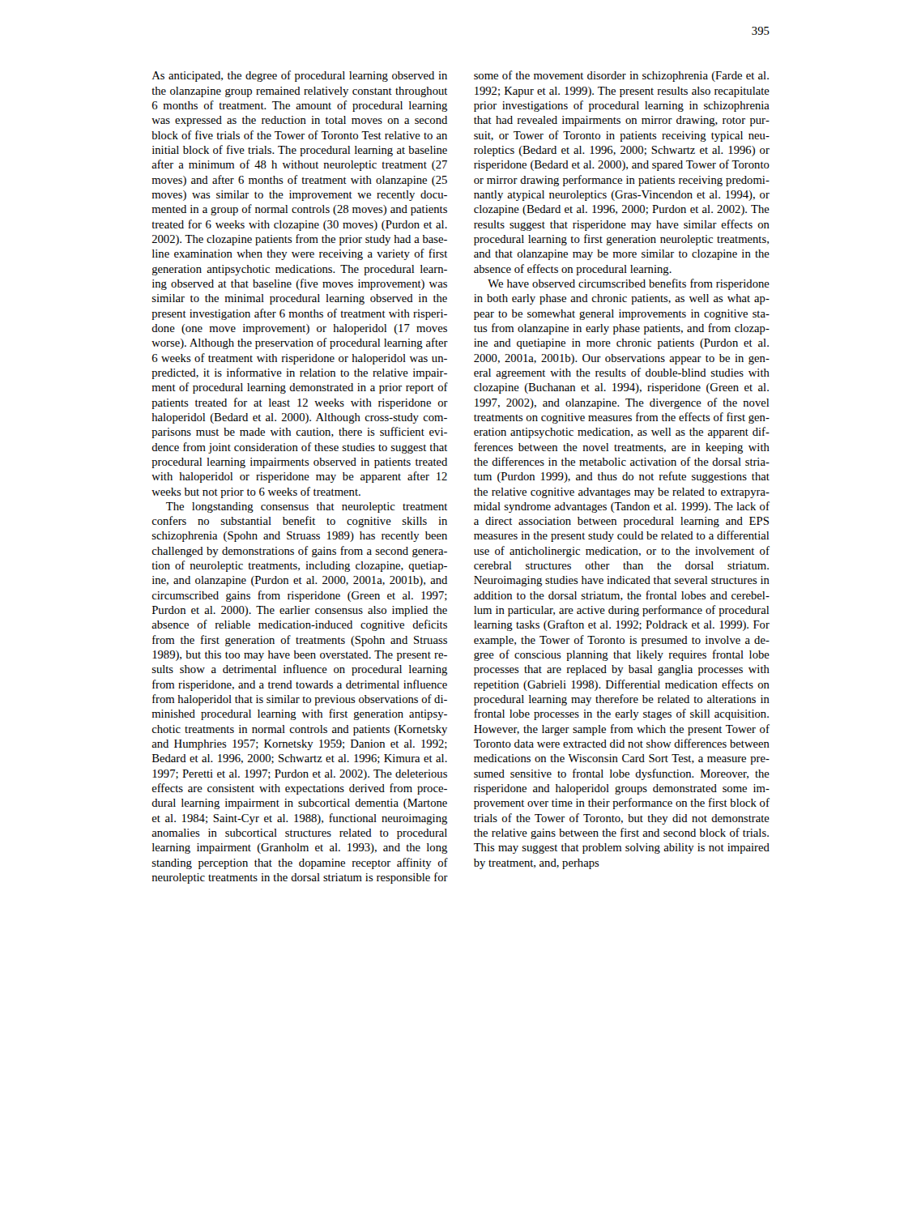395
As anticipated, the degree of procedural learning observed in the olanzapine group remained relatively constant throughout 6 months of treatment. The amount of procedural learning was expressed as the reduction in total moves on a second block of five trials of the Tower of Toronto Test relative to an initial block of five trials. The procedural learning at baseline after a minimum of 48 h without neuroleptic treatment (27 moves) and after 6 months of treatment with olanzapine (25 moves) was similar to the improvement we recently documented in a group of normal controls (28 moves) and patients treated for 6 weeks with clozapine (30 moves) (Purdon et al. 2002). The clozapine patients from the prior study had a baseline examination when they were receiving a variety of first generation antipsychotic medications. The procedural learning observed at that baseline (five moves improvement) was similar to the minimal procedural learning observed in the present investigation after 6 months of treatment with risperidone (one move improvement) or haloperidol (17 moves worse). Although the preservation of procedural learning after 6 weeks of treatment with risperidone or haloperidol was unpredicted, it is informative in relation to the relative impairment of procedural learning demonstrated in a prior report of patients treated for at least 12 weeks with risperidone or haloperidol (Bedard et al. 2000). Although cross-study comparisons must be made with caution, there is sufficient evidence from joint consideration of these studies to suggest that procedural learning impairments observed in patients treated with haloperidol or risperidone may be apparent after 12 weeks but not prior to 6 weeks of treatment.
The longstanding consensus that neuroleptic treatment confers no substantial benefit to cognitive skills in schizophrenia (Spohn and Struass 1989) has recently been challenged by demonstrations of gains from a second generation of neuroleptic treatments, including clozapine, quetiapine, and olanzapine (Purdon et al. 2000, 2001a, 2001b), and circumscribed gains from risperidone (Green et al. 1997; Purdon et al. 2000). The earlier consensus also implied the absence of reliable medication-induced cognitive deficits from the first generation of treatments (Spohn and Struass 1989), but this too may have been overstated. The present results show a detrimental influence on procedural learning from risperidone, and a trend towards a detrimental influence from haloperidol that is similar to previous observations of diminished procedural learning with first generation antipsychotic treatments in normal controls and patients (Kornetsky and Humphries 1957; Kornetsky 1959; Danion et al. 1992; Bedard et al. 1996, 2000; Schwartz et al. 1996; Kimura et al. 1997; Peretti et al. 1997; Purdon et al. 2002). The deleterious effects are consistent with expectations derived from procedural learning impairment in subcortical dementia (Martone et al. 1984; Saint-Cyr et al. 1988), functional neuroimaging anomalies in subcortical structures related to procedural learning impairment (Granholm et al. 1993), and the long standing perception that the dopamine receptor affinity of neuroleptic treatments in the dorsal striatum is responsible for some of the movement disorder in schizophrenia (Farde et al. 1992; Kapur et al. 1999). The present results also recapitulate prior investigations of procedural learning in schizophrenia that had revealed impairments on mirror drawing, rotor pursuit, or Tower of Toronto in patients receiving typical neuroleptics (Bedard et al. 1996, 2000; Schwartz et al. 1996) or risperidone (Bedard et al. 2000), and spared Tower of Toronto or mirror drawing performance in patients receiving predominantly atypical neuroleptics (Gras-Vincendon et al. 1994), or clozapine (Bedard et al. 1996, 2000; Purdon et al. 2002). The results suggest that risperidone may have similar effects on procedural learning to first generation neuroleptic treatments, and that olanzapine may be more similar to clozapine in the absence of effects on procedural learning.
We have observed circumscribed benefits from risperidone in both early phase and chronic patients, as well as what appear to be somewhat general improvements in cognitive status from olanzapine in early phase patients, and from clozapine and quetiapine in more chronic patients (Purdon et al. 2000, 2001a, 2001b). Our observations appear to be in general agreement with the results of double-blind studies with clozapine (Buchanan et al. 1994), risperidone (Green et al. 1997, 2002), and olanzapine. The divergence of the novel treatments on cognitive measures from the effects of first generation antipsychotic medication, as well as the apparent differences between the novel treatments, are in keeping with the differences in the metabolic activation of the dorsal striatum (Purdon 1999), and thus do not refute suggestions that the relative cognitive advantages may be related to extrapyramidal syndrome advantages (Tandon et al. 1999). The lack of a direct association between procedural learning and EPS measures in the present study could be related to a differential use of anticholinergic medication, or to the involvement of cerebral structures other than the dorsal striatum. Neuroimaging studies have indicated that several structures in addition to the dorsal striatum, the frontal lobes and cerebellum in particular, are active during performance of procedural learning tasks (Grafton et al. 1992; Poldrack et al. 1999). For example, the Tower of Toronto is presumed to involve a degree of conscious planning that likely requires frontal lobe processes that are replaced by basal ganglia processes with repetition (Gabrieli 1998). Differential medication effects on procedural learning may therefore be related to alterations in frontal lobe processes in the early stages of skill acquisition. However, the larger sample from which the present Tower of Toronto data were extracted did not show differences between medications on the Wisconsin Card Sort Test, a measure presumed sensitive to frontal lobe dysfunction. Moreover, the risperidone and haloperidol groups demonstrated some improvement over time in their performance on the first block of trials of the Tower of Toronto, but they did not demonstrate the relative gains between the first and second block of trials. This may suggest that problem solving ability is not impaired by treatment, and, perhaps